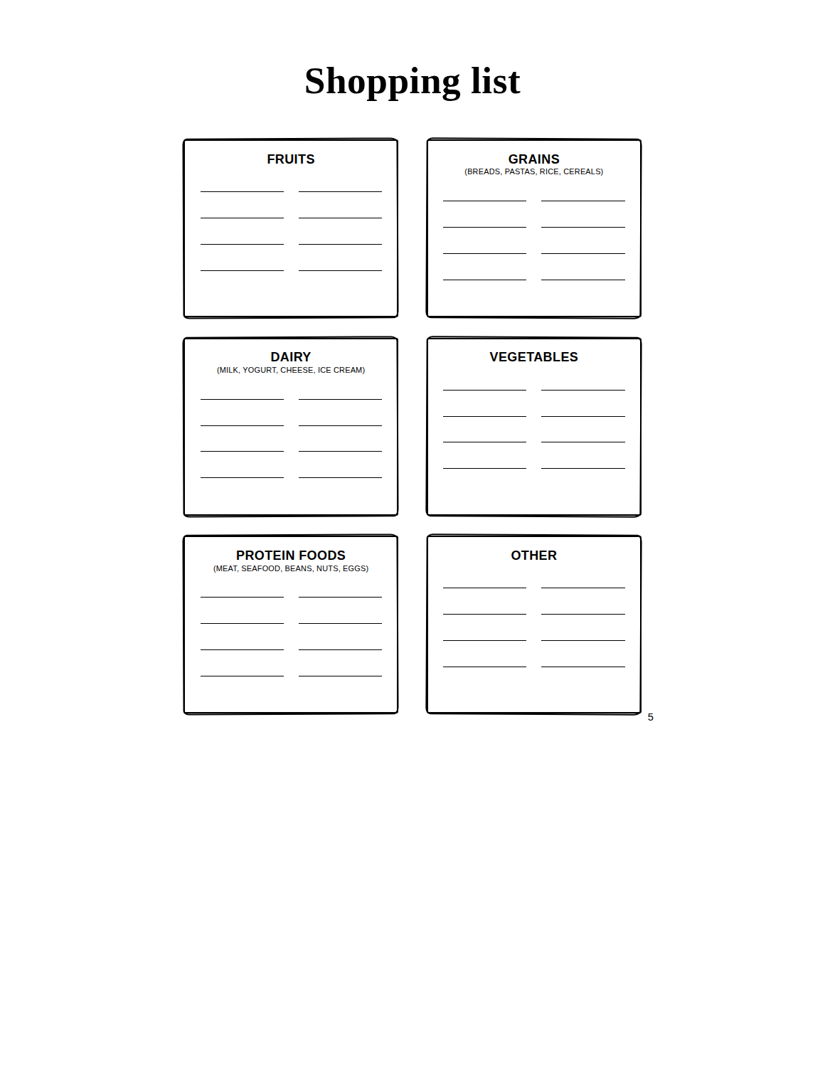Shopping list
FRUITS
GRAINS
(BREADS, PASTAS, RICE, CEREALS)
DAIRY
(MILK, YOGURT, CHEESE, ICE CREAM)
VEGETABLES
PROTEIN FOODS
(MEAT, SEAFOOD, BEANS, NUTS, EGGS)
OTHER
5